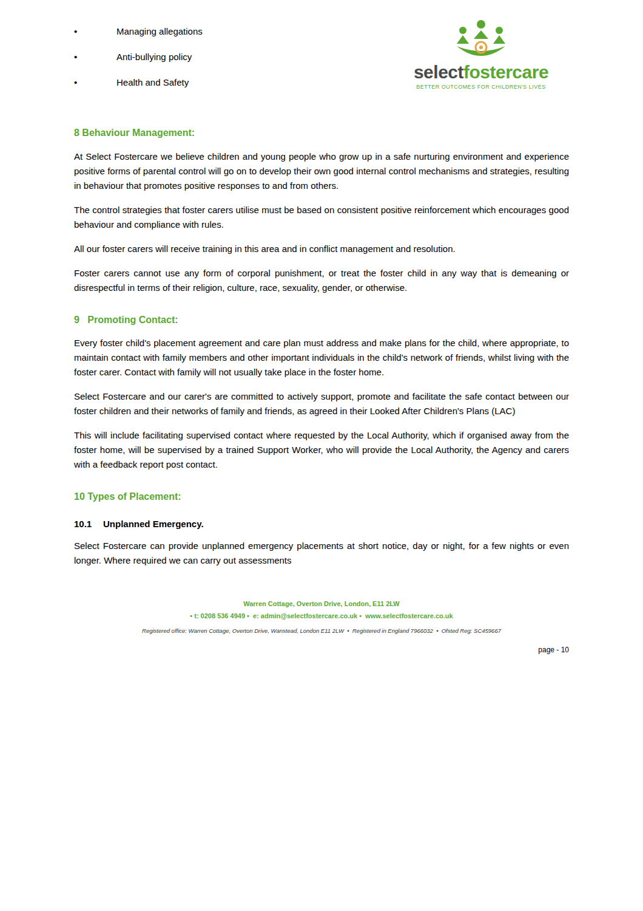select fostercare
BETTER OUTCOMES FOR CHILDREN'S LIVES
Managing allegations
Anti-bullying policy
Health and Safety
8 Behaviour Management:
At Select Fostercare we believe children and young people who grow up in a safe nurturing environment and experience positive forms of parental control will go on to develop their own good internal control mechanisms and strategies, resulting in behaviour that promotes positive responses to and from others.
The control strategies that foster carers utilise must be based on consistent positive reinforcement which encourages good behaviour and compliance with rules.
All our foster carers will receive training in this area and in conflict management and resolution.
Foster carers cannot use any form of corporal punishment, or treat the foster child in any way that is demeaning or disrespectful in terms of their religion, culture, race, sexuality, gender, or otherwise.
9 Promoting Contact:
Every foster child's placement agreement and care plan must address and make plans for the child, where appropriate, to maintain contact with family members and other important individuals in the child's network of friends, whilst living with the foster carer. Contact with family will not usually take place in the foster home.
Select Fostercare and our carer's are committed to actively support, promote and facilitate the safe contact between our foster children and their networks of family and friends, as agreed in their Looked After Children's Plans (LAC)
This will include facilitating supervised contact where requested by the Local Authority, which if organised away from the foster home, will be supervised by a trained Support Worker, who will provide the Local Authority, the Agency and carers with a feedback report post contact.
10 Types of Placement:
10.1 Unplanned Emergency.
Select Fostercare can provide unplanned emergency placements at short notice, day or night, for a few nights or even longer. Where required we can carry out assessments
Warren Cottage, Overton Drive, London, E11 2LW
• t: 0208 536 4949 • e: admin@selectfostercare.co.uk • www.selectfostercare.co.uk
Registered office: Warren Cottage, Overton Drive, Wanstead, London E11 2LW • Registered in England 7966032 • Ofsted Reg: SC459667
page - 10